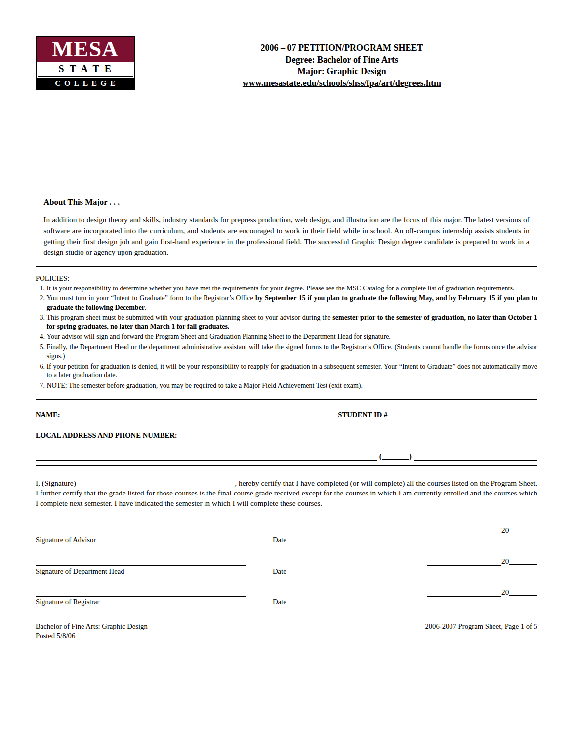MESA
STATE
COLLEGE
2006 – 07 PETITION/PROGRAM SHEET
Degree: Bachelor of Fine Arts
Major: Graphic Design
www.mesastate.edu/schools/shss/fpa/art/degrees.htm
About This Major . . .
In addition to design theory and skills, industry standards for prepress production, web design, and illustration are the focus of this major. The latest versions of software are incorporated into the curriculum, and students are encouraged to work in their field while in school. An off-campus internship assists students in getting their first design job and gain first-hand experience in the professional field. The successful Graphic Design degree candidate is prepared to work in a design studio or agency upon graduation.
POLICIES:
It is your responsibility to determine whether you have met the requirements for your degree. Please see the MSC Catalog for a complete list of graduation requirements.
You must turn in your “Intent to Graduate” form to the Registrar’s Office by September 15 if you plan to graduate the following May, and by February 15 if you plan to graduate the following December.
This program sheet must be submitted with your graduation planning sheet to your advisor during the semester prior to the semester of graduation, no later than October 1 for spring graduates, no later than March 1 for fall graduates.
Your advisor will sign and forward the Program Sheet and Graduation Planning Sheet to the Department Head for signature.
Finally, the Department Head or the department administrative assistant will take the signed forms to the Registrar’s Office. (Students cannot handle the forms once the advisor signs.)
If your petition for graduation is denied, it will be your responsibility to reapply for graduation in a subsequent semester. Your “Intent to Graduate” does not automatically move to a later graduation date.
NOTE: The semester before graduation, you may be required to take a Major Field Achievement Test (exit exam).
NAME: STUDENT ID #
LOCAL ADDRESS AND PHONE NUMBER:
( )
I, (Signature) , hereby certify that I have completed (or will complete) all the courses listed on the Program Sheet. I further certify that the grade listed for those courses is the final course grade received except for the courses in which I am currently enrolled and the courses which I complete next semester. I have indicated the semester in which I will complete these courses.
20
Signature of Advisor Date
20
Signature of Department Head Date
20
Signature of Registrar Date
Bachelor of Fine Arts: Graphic Design
Posted 5/8/06
2006-2007 Program Sheet, Page 1 of 5